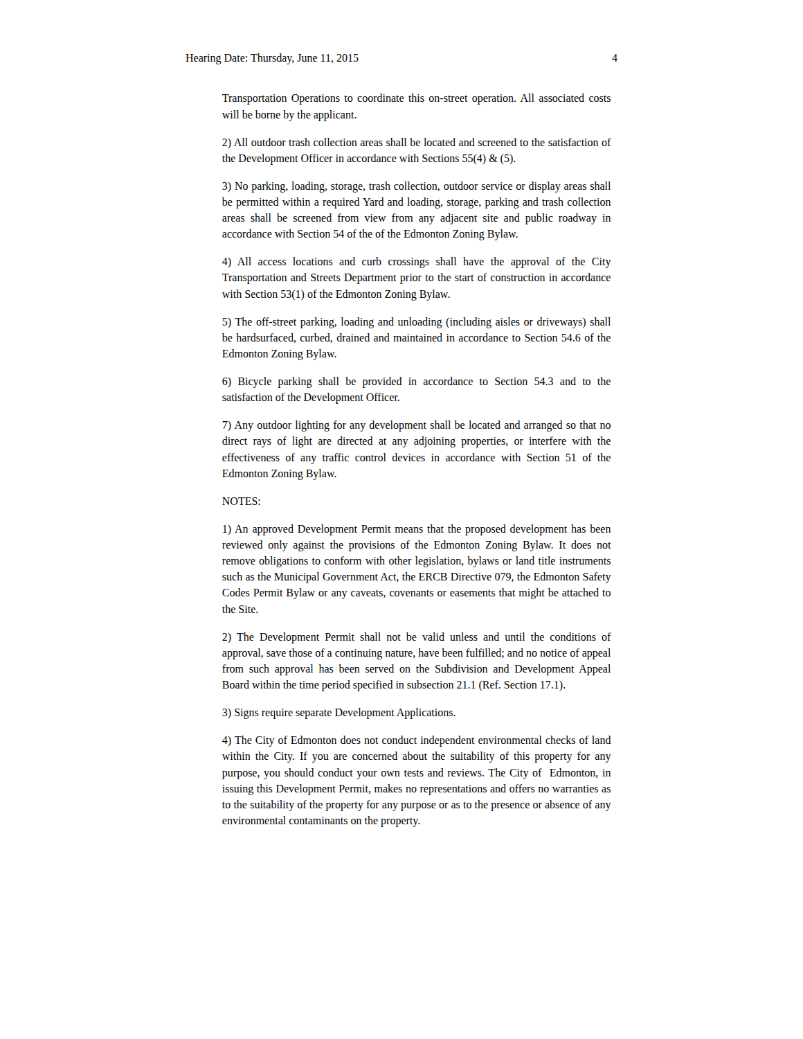Hearing Date: Thursday, June 11, 2015
4
Transportation Operations to coordinate this on-street operation. All associated costs will be borne by the applicant.
2) All outdoor trash collection areas shall be located and screened to the satisfaction of the Development Officer in accordance with Sections 55(4) & (5).
3) No parking, loading, storage, trash collection, outdoor service or display areas shall be permitted within a required Yard and loading, storage, parking and trash collection areas shall be screened from view from any adjacent site and public roadway in accordance with Section 54 of the of the Edmonton Zoning Bylaw.
4) All access locations and curb crossings shall have the approval of the City Transportation and Streets Department prior to the start of construction in accordance with Section 53(1) of the Edmonton Zoning Bylaw.
5) The off-street parking, loading and unloading (including aisles or driveways) shall be hardsurfaced, curbed, drained and maintained in accordance to Section 54.6 of the Edmonton Zoning Bylaw.
6) Bicycle parking shall be provided in accordance to Section 54.3 and to the satisfaction of the Development Officer.
7) Any outdoor lighting for any development shall be located and arranged so that no direct rays of light are directed at any adjoining properties, or interfere with the effectiveness of any traffic control devices in accordance with Section 51 of the Edmonton Zoning Bylaw.
NOTES:
1) An approved Development Permit means that the proposed development has been reviewed only against the provisions of the Edmonton Zoning Bylaw. It does not remove obligations to conform with other legislation, bylaws or land title instruments such as the Municipal Government Act, the ERCB Directive 079, the Edmonton Safety Codes Permit Bylaw or any caveats, covenants or easements that might be attached to the Site.
2) The Development Permit shall not be valid unless and until the conditions of approval, save those of a continuing nature, have been fulfilled; and no notice of appeal from such approval has been served on the Subdivision and Development Appeal Board within the time period specified in subsection 21.1 (Ref. Section 17.1).
3) Signs require separate Development Applications.
4) The City of Edmonton does not conduct independent environmental checks of land within the City. If you are concerned about the suitability of this property for any purpose, you should conduct your own tests and reviews. The City of Edmonton, in issuing this Development Permit, makes no representations and offers no warranties as to the suitability of the property for any purpose or as to the presence or absence of any environmental contaminants on the property.